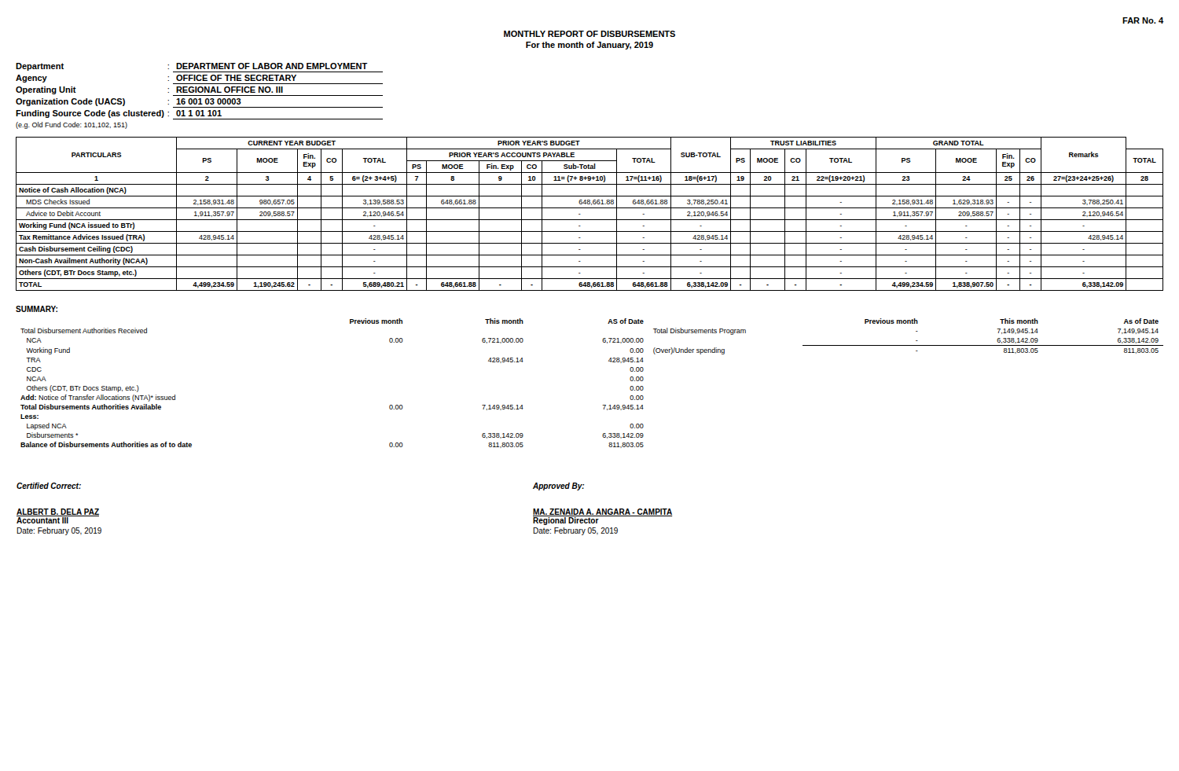FAR No. 4
MONTHLY REPORT OF DISBURSEMENTS
For the month of January, 2019
| Department | : | DEPARTMENT OF LABOR AND EMPLOYMENT |
| Agency | : | OFFICE OF THE SECRETARY |
| Operating Unit | : | REGIONAL OFFICE NO. III |
| Organization Code (UACS) | : | 16 001 03 00003 |
| Funding Source Code (as clustered) | : | 01 1 01 101 |
(e.g. Old Fund Code: 101,102, 151)
| PARTICULARS | CURRENT YEAR BUDGET | PRIOR YEAR'S BUDGET | SUB-TOTAL | TRUST LIABILITIES | GRAND TOTAL | Remarks |
| --- | --- | --- | --- | --- | --- | --- |
| PS | MOOE | Fin. Exp | CO | TOTAL | PRIOR YEAR'S ACCOUNTS PAYABLE | TOTAL | PS | MOOE | CO | TOTAL | PS | MOOE | Fin. Exp | CO | TOTAL |
| PS | MOOE | Fin. Exp | CO | Sub-Total |
| 1 | 2 | 3 | 4 | 5 | 6= (2+ 3+4+5) | 7 | 8 | 9 | 10 | 11= (7+ 8+9+10) | 17=(11+16) | 18=(6+17) | 19 | 20 | 21 | 22=(19+20+21) | 23 | 24 | 25 | 26 | 27=(23+24+25+26) | 28 |
| Notice of Cash Allocation (NCA) | | | | | | | | | | | | | | | | | | | | | | |
| MDS Checks Issued | 2,158,931.48 | 980,657.05 | | | 3,139,588.53 | | 648,661.88 | | | 648,661.88 | 648,661.88 | 3,788,250.41 | | | | - | 2,158,931.48 | 1,629,318.93 | - | - | 3,788,250.41 | |
| Advice to Debit Account | 1,911,357.97 | 209,588.57 | | | 2,120,946.54 | | | | | - | - | 2,120,946.54 | | | | - | 1,911,357.97 | 209,588.57 | - | - | 2,120,946.54 | |
| Working Fund (NCA issued to BTr) | | | | | - | | | | | - | - | - | | | | - | - | - | - | - | - | |
| Tax Remittance Advices Issued (TRA) | 428,945.14 | | | | 428,945.14 | | | | | - | - | 428,945.14 | | | | - | 428,945.14 | - | - | - | 428,945.14 | |
| Cash Disbursement Ceiling (CDC) | | | | | - | | | | | - | - | - | | | | - | - | - | - | - | - | |
| Non-Cash Availment Authority (NCAA) | | | | | - | | | | | - | - | - | | | | - | - | - | - | - | - | |
| Others (CDT, BTr Docs Stamp, etc.) | | | | | - | | | | | - | - | - | | | | - | - | - | - | - | - | |
| TOTAL | 4,499,234.59 | 1,190,245.62 | - | - | 5,689,480.21 | - | 648,661.88 | - | - | 648,661.88 | 648,661.88 | 6,338,142.09 | - | - | - | - | 4,499,234.59 | 1,838,907.50 | - | - | 6,338,142.09 | |
SUMMARY:
| | Previous month | This month | AS of Date | | Previous month | This month | As of Date |
| Total Disbursement Authorities Received | | | | Total Disbursements Program | - | 7,149,945.14 | 7,149,945.14 |
| NCA | 0.00 | 6,721,000.00 | 6,721,000.00 | | - | 6,338,142.09 | 6,338,142.09 |
| Working Fund | | | 0.00 | (Over)/Under spending | - | 811,803.05 | 811,803.05 |
| TRA | | 428,945.14 | 428,945.14 | |
| CDC | | | 0.00 | |
| NCAA | | | 0.00 | |
| Others (CDT, BTr Docs Stamp, etc.) | | | 0.00 | |
| Add: Notice of Transfer Allocations (NTA)* issued | | | 0.00 | |
| Total Disbursements Authorities Available | 0.00 | 7,149,945.14 | 7,149,945.14 | |
| Less: | | | | |
| Lapsed NCA | | | 0.00 | |
| Disbursements * | | 6,338,142.09 | 6,338,142.09 | |
| Balance of Disbursements Authorities as of to date | 0.00 | 811,803.05 | 811,803.05 | |
| Certified Correct: ALBERT B. DELA PAZ Accountant III Date: February 05, 2019 | Approved By: MA. ZENAIDA A. ANGARA - CAMPITA Regional Director Date: February 05, 2019 |